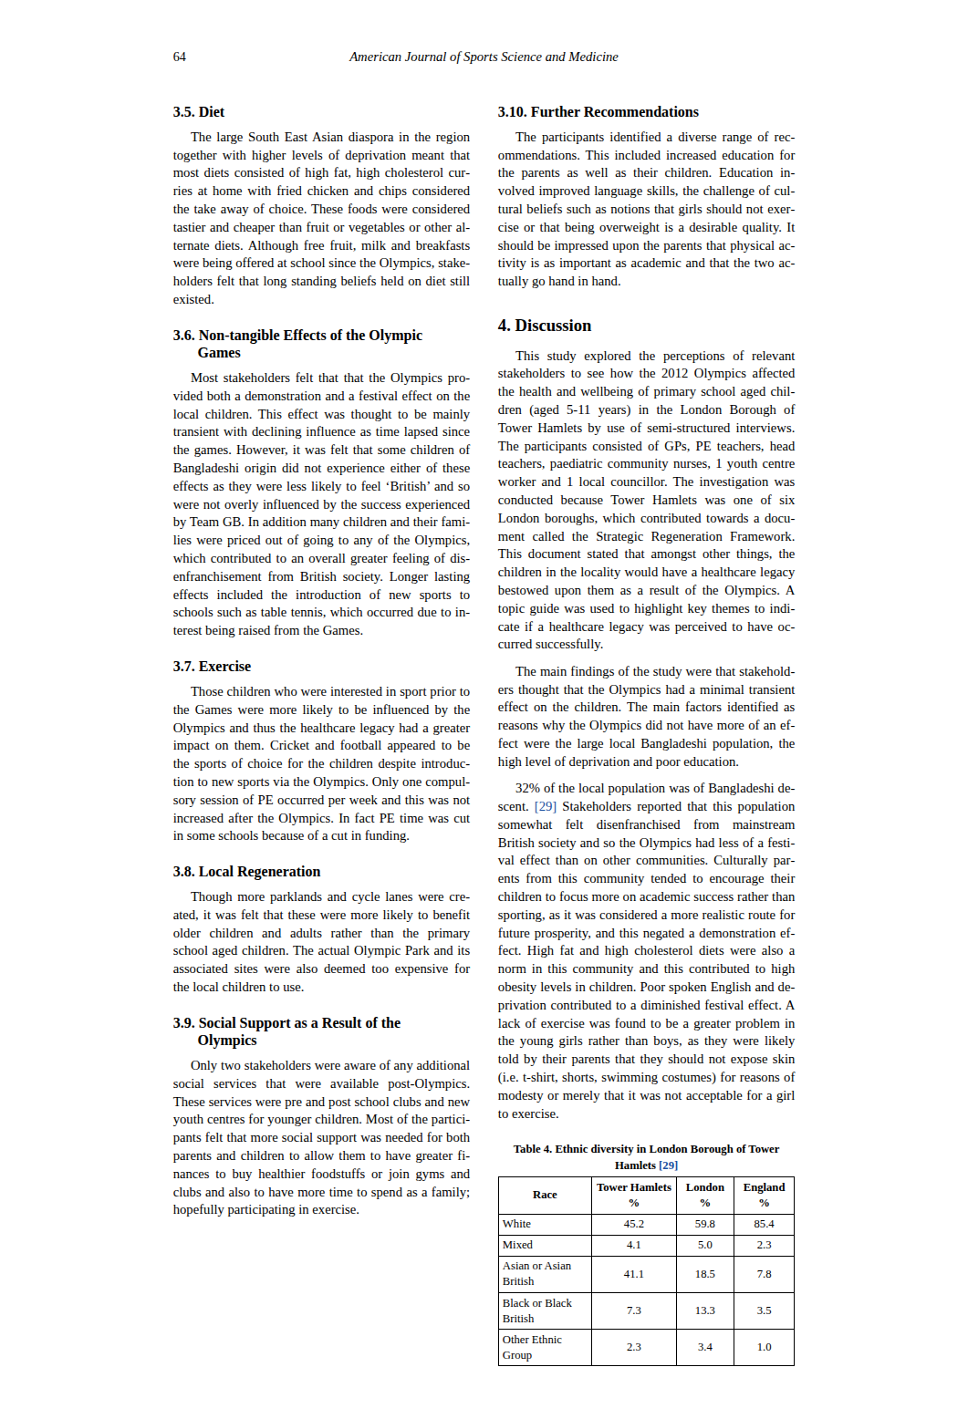64
American Journal of Sports Science and Medicine
3.5. Diet
The large South East Asian diaspora in the region together with higher levels of deprivation meant that most diets consisted of high fat, high cholesterol curries at home with fried chicken and chips considered the take away of choice. These foods were considered tastier and cheaper than fruit or vegetables or other alternate diets. Although free fruit, milk and breakfasts were being offered at school since the Olympics, stakeholders felt that long standing beliefs held on diet still existed.
3.6. Non-tangible Effects of the Olympic
Games
Most stakeholders felt that that the Olympics provided both a demonstration and a festival effect on the local children. This effect was thought to be mainly transient with declining influence as time lapsed since the games. However, it was felt that some children of Bangladeshi origin did not experience either of these effects as they were less likely to feel ‘British’ and so were not overly influenced by the success experienced by Team GB. In addition many children and their families were priced out of going to any of the Olympics, which contributed to an overall greater feeling of disenfranchisement from British society. Longer lasting effects included the introduction of new sports to schools such as table tennis, which occurred due to interest being raised from the Games.
3.7. Exercise
Those children who were interested in sport prior to the Games were more likely to be influenced by the Olympics and thus the healthcare legacy had a greater impact on them. Cricket and football appeared to be the sports of choice for the children despite introduction to new sports via the Olympics. Only one compulsory session of PE occurred per week and this was not increased after the Olympics. In fact PE time was cut in some schools because of a cut in funding.
3.8. Local Regeneration
Though more parklands and cycle lanes were created, it was felt that these were more likely to benefit older children and adults rather than the primary school aged children. The actual Olympic Park and its associated sites were also deemed too expensive for the local children to use.
3.9. Social Support as a Result of the
Olympics
Only two stakeholders were aware of any additional social services that were available post-Olympics. These services were pre and post school clubs and new youth centres for younger children. Most of the participants felt that more social support was needed for both parents and children to allow them to have greater finances to buy healthier foodstuffs or join gyms and clubs and also to have more time to spend as a family; hopefully participating in exercise.
3.10. Further Recommendations
The participants identified a diverse range of recommendations. This included increased education for the parents as well as their children. Education involved improved language skills, the challenge of cultural beliefs such as notions that girls should not exercise or that being overweight is a desirable quality. It should be impressed upon the parents that physical activity is as important as academic and that the two actually go hand in hand.
4. Discussion
This study explored the perceptions of relevant stakeholders to see how the 2012 Olympics affected the health and wellbeing of primary school aged children (aged 5-11 years) in the London Borough of Tower Hamlets by use of semi-structured interviews. The participants consisted of GPs, PE teachers, head teachers, paediatric community nurses, 1 youth centre worker and 1 local councillor. The investigation was conducted because Tower Hamlets was one of six London boroughs, which contributed towards a document called the Strategic Regeneration Framework. This document stated that amongst other things, the children in the locality would have a healthcare legacy bestowed upon them as a result of the Olympics. A topic guide was used to highlight key themes to indicate if a healthcare legacy was perceived to have occurred successfully.
The main findings of the study were that stakeholders thought that the Olympics had a minimal transient effect on the children. The main factors identified as reasons why the Olympics did not have more of an effect were the large local Bangladeshi population, the high level of deprivation and poor education.
32% of the local population was of Bangladeshi descent. [29] Stakeholders reported that this population somewhat felt disenfranchised from mainstream British society and so the Olympics had less of a festival effect than on other communities. Culturally parents from this community tended to encourage their children to focus more on academic success rather than sporting, as it was considered a more realistic route for future prosperity, and this negated a demonstration effect. High fat and high cholesterol diets were also a norm in this community and this contributed to high obesity levels in children. Poor spoken English and deprivation contributed to a diminished festival effect. A lack of exercise was found to be a greater problem in the young girls rather than boys, as they were likely told by their parents that they should not expose skin (i.e. t-shirt, shorts, swimming costumes) for reasons of modesty or merely that it was not acceptable for a girl to exercise.
Table 4. Ethnic diversity in London Borough of Tower Hamlets [29]
| Race | Tower Hamlets % | London % | England % |
| --- | --- | --- | --- |
| White | 45.2 | 59.8 | 85.4 |
| Mixed | 4.1 | 5.0 | 2.3 |
| Asian or Asian British | 41.1 | 18.5 | 7.8 |
| Black or Black British | 7.3 | 13.3 | 3.5 |
| Other Ethnic Group | 2.3 | 3.4 | 1.0 |